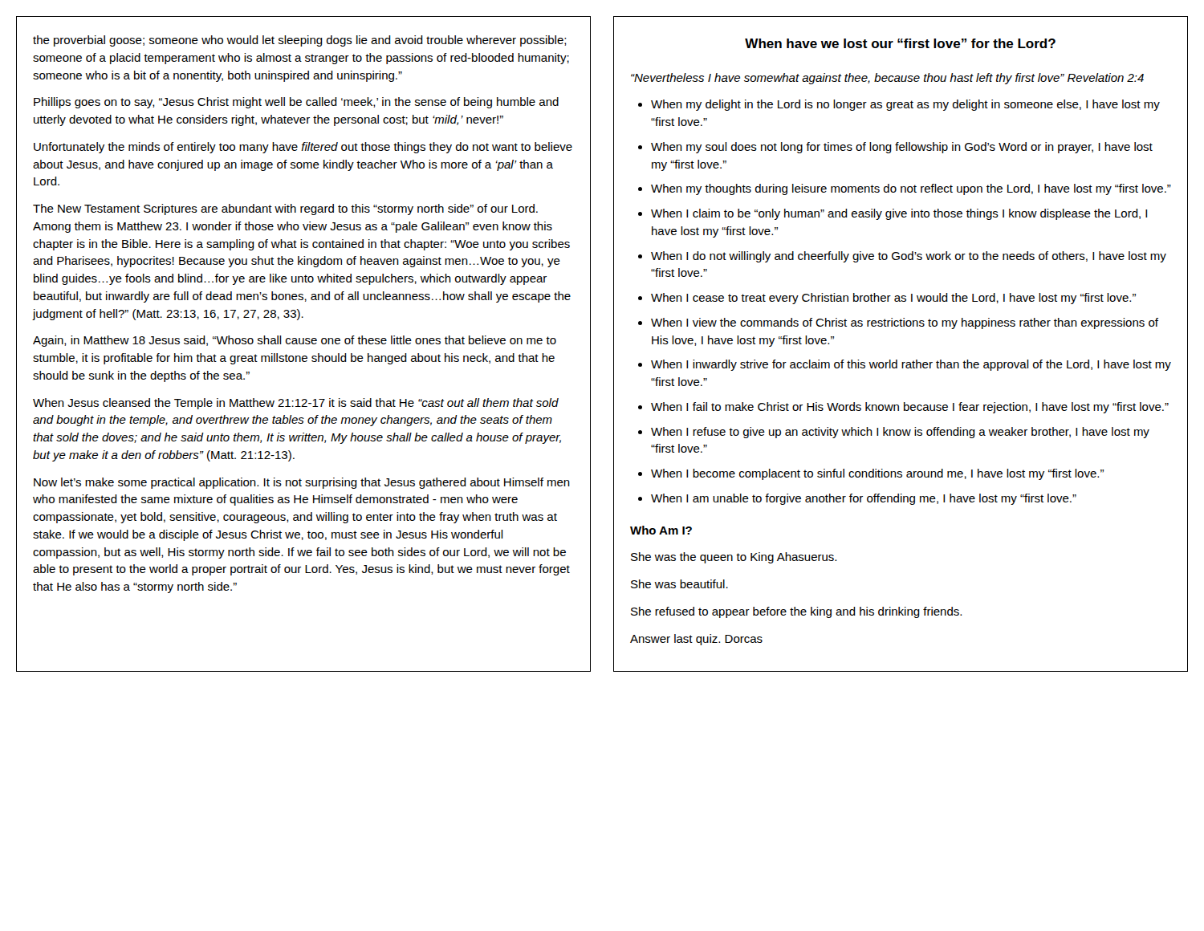the proverbial goose; someone who would let sleeping dogs lie and avoid trouble wherever possible; someone of a placid temperament who is almost a stranger to the passions of red-blooded humanity; someone who is a bit of a nonentity, both uninspired and uninspiring.”
Phillips goes on to say, “Jesus Christ might well be called ‘meek,’ in the sense of being humble and utterly devoted to what He considers right, whatever the personal cost; but ‘mild,’ never!”
Unfortunately the minds of entirely too many have filtered out those things they do not want to believe about Jesus, and have conjured up an image of some kindly teacher Who is more of a ‘pal’ than a Lord.
The New Testament Scriptures are abundant with regard to this “stormy north side” of our Lord. Among them is Matthew 23. I wonder if those who view Jesus as a “pale Galilean” even know this chapter is in the Bible. Here is a sampling of what is contained in that chapter: “Woe unto you scribes and Pharisees, hypocrites! Because you shut the kingdom of heaven against men…Woe to you, ye blind guides…ye fools and blind…for ye are like unto whited sepulchers, which outwardly appear beautiful, but inwardly are full of dead men’s bones, and of all uncleanness…how shall ye escape the judgment of hell?” (Matt. 23:13, 16, 17, 27, 28, 33).
Again, in Matthew 18 Jesus said, “Whoso shall cause one of these little ones that believe on me to stumble, it is profitable for him that a great millstone should be hanged about his neck, and that he should be sunk in the depths of the sea.”
When Jesus cleansed the Temple in Matthew 21:12-17 it is said that He “cast out all them that sold and bought in the temple, and overthrew the tables of the money changers, and the seats of them that sold the doves; and he said unto them, It is written, My house shall be called a house of prayer, but ye make it a den of robbers” (Matt. 21:12-13).
Now let’s make some practical application. It is not surprising that Jesus gathered about Himself men who manifested the same mixture of qualities as He Himself demonstrated - men who were compassionate, yet bold, sensitive, courageous, and willing to enter into the fray when truth was at stake. If we would be a disciple of Jesus Christ we, too, must see in Jesus His wonderful compassion, but as well, His stormy north side. If we fail to see both sides of our Lord, we will not be able to present to the world a proper portrait of our Lord. Yes, Jesus is kind, but we must never forget that He also has a “stormy north side.”
When have we lost our “first love” for the Lord?
“Nevertheless I have somewhat against thee, because thou hast left thy first love” Revelation 2:4
When my delight in the Lord is no longer as great as my delight in someone else, I have lost my “first love.”
When my soul does not long for times of long fellowship in God’s Word or in prayer, I have lost my “first love.”
When my thoughts during leisure moments do not reflect upon the Lord, I have lost my “first love.”
When I claim to be “only human” and easily give into those things I know displease the Lord, I have lost my “first love.”
When I do not willingly and cheerfully give to God’s work or to the needs of others, I have lost my “first love.”
When I cease to treat every Christian brother as I would the Lord, I have lost my “first love.”
When I view the commands of Christ as restrictions to my happiness rather than expressions of His love, I have lost my “first love.”
When I inwardly strive for acclaim of this world rather than the approval of the Lord, I have lost my “first love.”
When I fail to make Christ or His Words known because I fear rejection, I have lost my “first love.”
When I refuse to give up an activity which I know is offending a weaker brother, I have lost my “first love.”
When I become complacent to sinful conditions around me, I have lost my “first love.”
When I am unable to forgive another for offending me, I have lost my “first love.”
Who Am I?
She was the queen to King Ahasuerus.
She was beautiful.
She refused to appear before the king and his drinking friends.
Answer last quiz. Dorcas